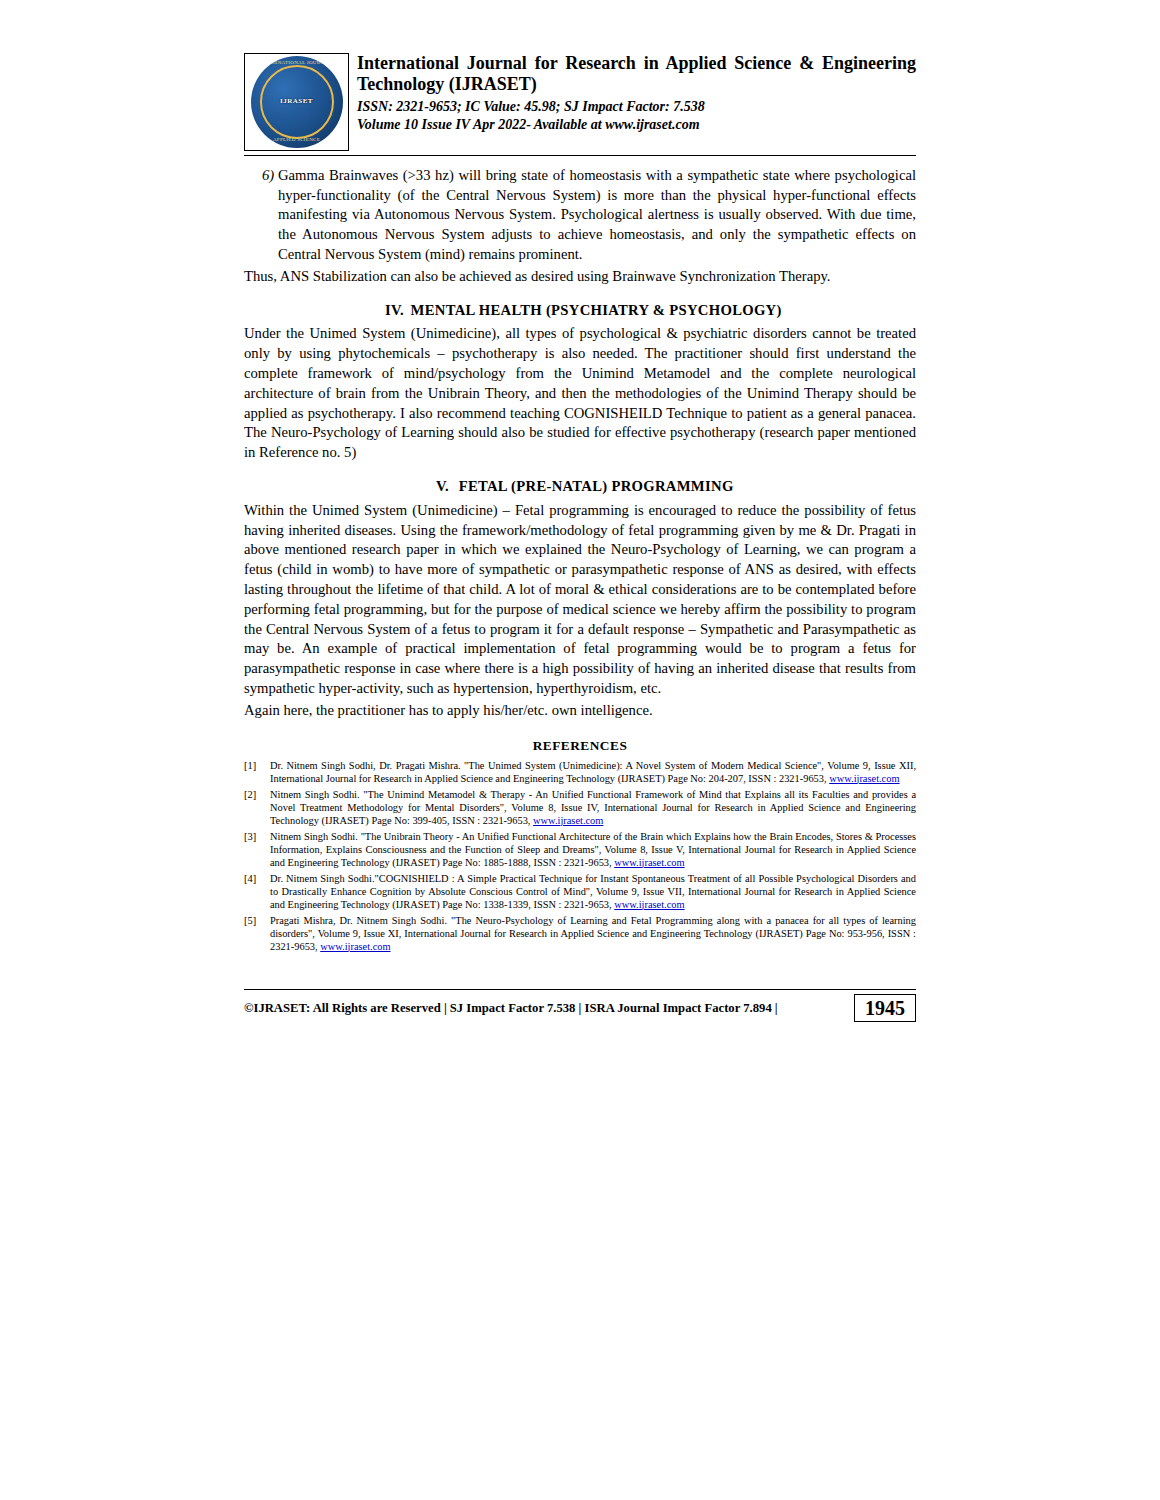INTERNATIONAL JOURNAL
IJRASET
APPLIED SCIENCE
International Journal for Research in Applied Science & Engineering Technology (IJRASET)
ISSN: 2321-9653; IC Value: 45.98; SJ Impact Factor: 7.538
Volume 10 Issue IV Apr 2022- Available at www.ijraset.com
6) Gamma Brainwaves (>33 hz) will bring state of homeostasis with a sympathetic state where psychological hyper-functionality (of the Central Nervous System) is more than the physical hyper-functional effects manifesting via Autonomous Nervous System. Psychological alertness is usually observed. With due time, the Autonomous Nervous System adjusts to achieve homeostasis, and only the sympathetic effects on Central Nervous System (mind) remains prominent.
Thus, ANS Stabilization can also be achieved as desired using Brainwave Synchronization Therapy.
IV. MENTAL HEALTH (PSYCHIATRY & PSYCHOLOGY)
Under the Unimed System (Unimedicine), all types of psychological & psychiatric disorders cannot be treated only by using phytochemicals – psychotherapy is also needed. The practitioner should first understand the complete framework of mind/psychology from the Unimind Metamodel and the complete neurological architecture of brain from the Unibrain Theory, and then the methodologies of the Unimind Therapy should be applied as psychotherapy. I also recommend teaching COGNISHEILD Technique to patient as a general panacea. The Neuro-Psychology of Learning should also be studied for effective psychotherapy (research paper mentioned in Reference no. 5)
V. FETAL (PRE-NATAL) PROGRAMMING
Within the Unimed System (Unimedicine) – Fetal programming is encouraged to reduce the possibility of fetus having inherited diseases. Using the framework/methodology of fetal programming given by me & Dr. Pragati in above mentioned research paper in which we explained the Neuro-Psychology of Learning, we can program a fetus (child in womb) to have more of sympathetic or parasympathetic response of ANS as desired, with effects lasting throughout the lifetime of that child. A lot of moral & ethical considerations are to be contemplated before performing fetal programming, but for the purpose of medical science we hereby affirm the possibility to program the Central Nervous System of a fetus to program it for a default response – Sympathetic and Parasympathetic as may be. An example of practical implementation of fetal programming would be to program a fetus for parasympathetic response in case where there is a high possibility of having an inherited disease that results from sympathetic hyper-activity, such as hypertension, hyperthyroidism, etc.
Again here, the practitioner has to apply his/her/etc. own intelligence.
REFERENCES
[1]
Dr. Nitnem Singh Sodhi, Dr. Pragati Mishra. "The Unimed System (Unimedicine): A Novel System of Modern Medical Science", Volume 9, Issue XII, International Journal for Research in Applied Science and Engineering Technology (IJRASET) Page No: 204-207, ISSN : 2321-9653, www.ijraset.com
[2]
Nitnem Singh Sodhi. "The Unimind Metamodel & Therapy - An Unified Functional Framework of Mind that Explains all its Faculties and provides a Novel Treatment Methodology for Mental Disorders", Volume 8, Issue IV, International Journal for Research in Applied Science and Engineering Technology (IJRASET) Page No: 399-405, ISSN : 2321-9653, www.ijraset.com
[3]
Nitnem Singh Sodhi. "The Unibrain Theory - An Unified Functional Architecture of the Brain which Explains how the Brain Encodes, Stores & Processes Information, Explains Consciousness and the Function of Sleep and Dreams", Volume 8, Issue V, International Journal for Research in Applied Science and Engineering Technology (IJRASET) Page No: 1885-1888, ISSN : 2321-9653, www.ijraset.com
[4]
Dr. Nitnem Singh Sodhi."COGNISHIELD : A Simple Practical Technique for Instant Spontaneous Treatment of all Possible Psychological Disorders and to Drastically Enhance Cognition by Absolute Conscious Control of Mind", Volume 9, Issue VII, International Journal for Research in Applied Science and Engineering Technology (IJRASET) Page No: 1338-1339, ISSN : 2321-9653, www.ijraset.com
[5]
Pragati Mishra, Dr. Nitnem Singh Sodhi. "The Neuro-Psychology of Learning and Fetal Programming along with a panacea for all types of learning disorders", Volume 9, Issue XI, International Journal for Research in Applied Science and Engineering Technology (IJRASET) Page No: 953-956, ISSN : 2321-9653, www.ijraset.com
©IJRASET: All Rights are Reserved | SJ Impact Factor 7.538 | ISRA Journal Impact Factor 7.894 |
1945